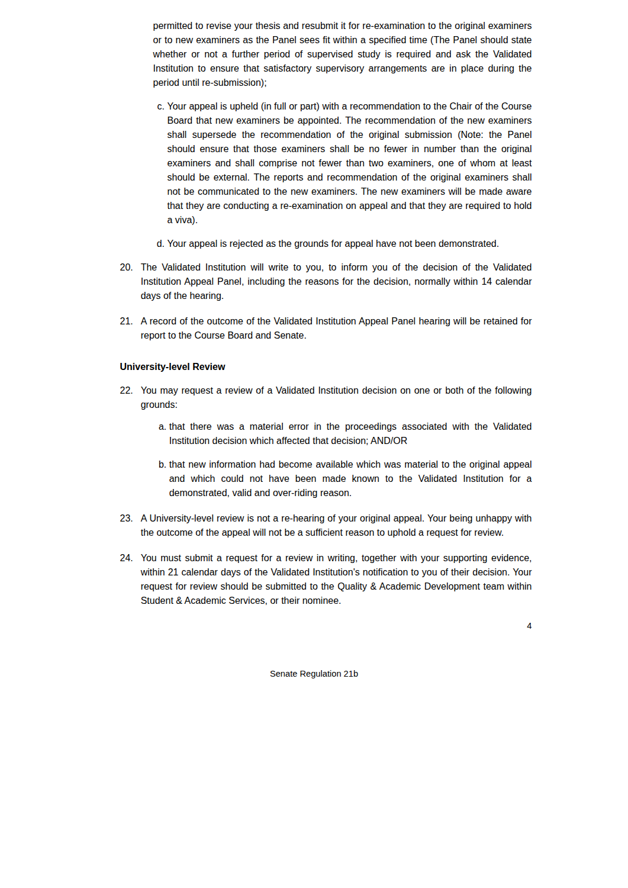permitted to revise your thesis and resubmit it for re-examination to the original examiners or to new examiners as the Panel sees fit within a specified time (The Panel should state whether or not a further period of supervised study is required and ask the Validated Institution to ensure that satisfactory supervisory arrangements are in place during the period until re-submission);
Your appeal is upheld (in full or part) with a recommendation to the Chair of the Course Board that new examiners be appointed. The recommendation of the new examiners shall supersede the recommendation of the original submission (Note: the Panel should ensure that those examiners shall be no fewer in number than the original examiners and shall comprise not fewer than two examiners, one of whom at least should be external. The reports and recommendation of the original examiners shall not be communicated to the new examiners. The new examiners will be made aware that they are conducting a re-examination on appeal and that they are required to hold a viva).
Your appeal is rejected as the grounds for appeal have not been demonstrated.
The Validated Institution will write to you, to inform you of the decision of the Validated Institution Appeal Panel, including the reasons for the decision, normally within 14 calendar days of the hearing.
A record of the outcome of the Validated Institution Appeal Panel hearing will be retained for report to the Course Board and Senate.
University-level Review
You may request a review of a Validated Institution decision on one or both of the following grounds:
that there was a material error in the proceedings associated with the Validated Institution decision which affected that decision; AND/OR
that new information had become available which was material to the original appeal and which could not have been made known to the Validated Institution for a demonstrated, valid and over-riding reason.
A University-level review is not a re-hearing of your original appeal. Your being unhappy with the outcome of the appeal will not be a sufficient reason to uphold a request for review.
You must submit a request for a review in writing, together with your supporting evidence, within 21 calendar days of the Validated Institution's notification to you of their decision. Your request for review should be submitted to the Quality & Academic Development team within Student & Academic Services, or their nominee.
4
Senate Regulation 21b